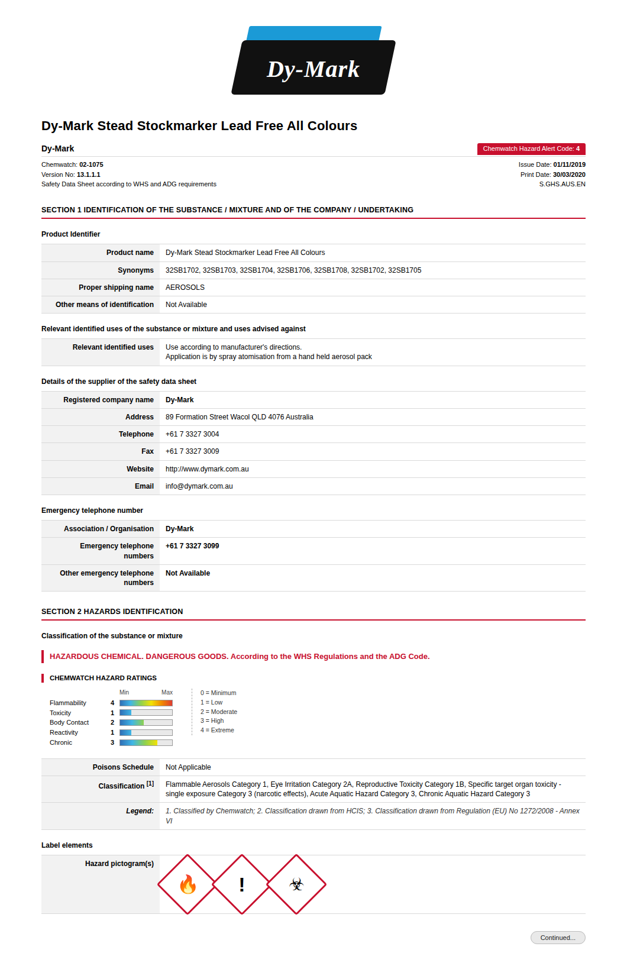Dy-Mark
Dy-Mark Stead Stockmarker Lead Free All Colours
Dy-Mark
Chemwatch Hazard Alert Code: 4
Chemwatch: 02-1075
Version No: 13.1.1.1
Safety Data Sheet according to WHS and ADG requirements
Issue Date: 01/11/2019
Print Date: 30/03/2020
S.GHS.AUS.EN
SECTION 1 IDENTIFICATION OF THE SUBSTANCE / MIXTURE AND OF THE COMPANY / UNDERTAKING
Product Identifier
| Product name | Dy-Mark Stead Stockmarker Lead Free All Colours |
| Synonyms | 32SB1702, 32SB1703, 32SB1704, 32SB1706, 32SB1708, 32SB1702, 32SB1705 |
| Proper shipping name | AEROSOLS |
| Other means of identification | Not Available |
Relevant identified uses of the substance or mixture and uses advised against
| Relevant identified uses | Use according to manufacturer's directions. Application is by spray atomisation from a hand held aerosol pack |
Details of the supplier of the safety data sheet
| Registered company name | Dy-Mark |
| Address | 89 Formation Street Wacol QLD 4076 Australia |
| Telephone | +61 7 3327 3004 |
| Fax | +61 7 3327 3009 |
| Website | http://www.dymark.com.au |
| Email | info@dymark.com.au |
Emergency telephone number
| Association / Organisation | Dy-Mark |
| Emergency telephone numbers | +61 7 3327 3099 |
| Other emergency telephone numbers | Not Available |
SECTION 2 HAZARDS IDENTIFICATION
Classification of the substance or mixture
HAZARDOUS CHEMICAL. DANGEROUS GOODS. According to the WHS Regulations and the ADG Code.
CHEMWATCH HAZARD RATINGS
Min Max
| Flammability | 4 | |
| Toxicity | 1 | |
| Body Contact | 2 | |
| Reactivity | 1 | |
| Chronic | 3 | |
0 = Minimum
1 = Low
2 = Moderate
3 = High
4 = Extreme
| Poisons Schedule | Not Applicable |
| Classification [1] | Flammable Aerosols Category 1, Eye Irritation Category 2A, Reproductive Toxicity Category 1B, Specific target organ toxicity - single exposure Category 3 (narcotic effects), Acute Aquatic Hazard Category 3, Chronic Aquatic Hazard Category 3 |
| Legend: | 1. Classified by Chemwatch; 2. Classification drawn from HCIS; 3. Classification drawn from Regulation (EU) No 1272/2008 - Annex VI |
Label elements
| Hazard pictogram(s) | 🔥 ! ☣ |
Continued...